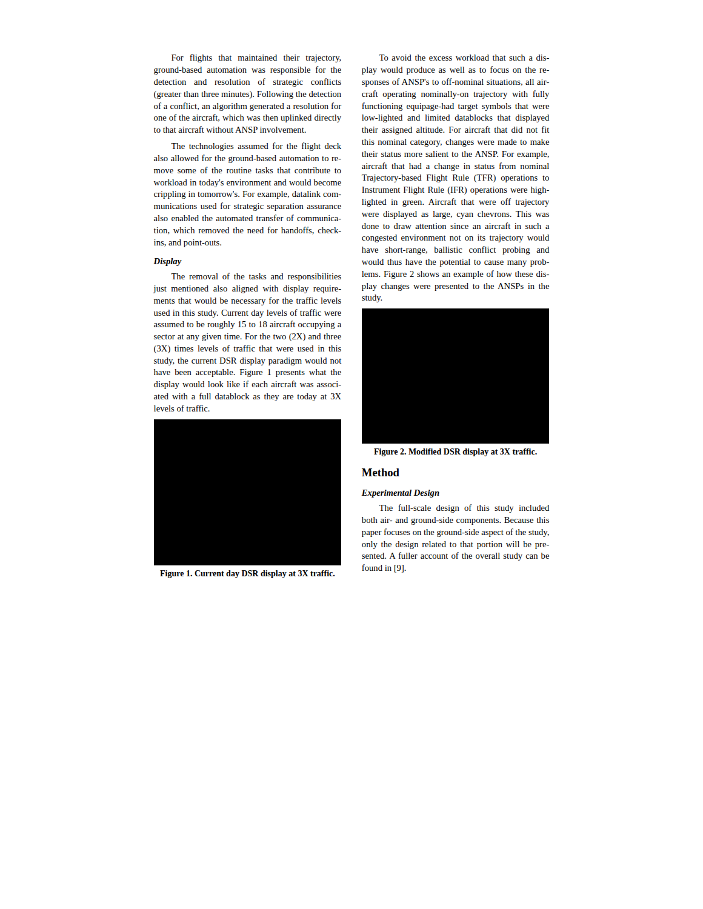For flights that maintained their trajectory, ground-based automation was responsible for the detection and resolution of strategic conflicts (greater than three minutes). Following the detection of a conflict, an algorithm generated a resolution for one of the aircraft, which was then uplinked directly to that aircraft without ANSP involvement.
The technologies assumed for the flight deck also allowed for the ground-based automation to remove some of the routine tasks that contribute to workload in today's environment and would become crippling in tomorrow's. For example, datalink communications used for strategic separation assurance also enabled the automated transfer of communication, which removed the need for handoffs, check-ins, and point-outs.
Display
The removal of the tasks and responsibilities just mentioned also aligned with display requirements that would be necessary for the traffic levels used in this study. Current day levels of traffic were assumed to be roughly 15 to 18 aircraft occupying a sector at any given time. For the two (2X) and three (3X) times levels of traffic that were used in this study, the current DSR display paradigm would not have been acceptable. Figure 1 presents what the display would look like if each aircraft was associated with a full datablock as they are today at 3X levels of traffic.
Figure 1. Current day DSR display at 3X traffic.
To avoid the excess workload that such a display would produce as well as to focus on the responses of ANSP's to off-nominal situations, all aircraft operating nominally-on trajectory with fully functioning equipage-had target symbols that were low-lighted and limited datablocks that displayed their assigned altitude. For aircraft that did not fit this nominal category, changes were made to make their status more salient to the ANSP. For example, aircraft that had a change in status from nominal Trajectory-based Flight Rule (TFR) operations to Instrument Flight Rule (IFR) operations were highlighted in green. Aircraft that were off trajectory were displayed as large, cyan chevrons. This was done to draw attention since an aircraft in such a congested environment not on its trajectory would have short-range, ballistic conflict probing and would thus have the potential to cause many problems. Figure 2 shows an example of how these display changes were presented to the ANSPs in the study.
Figure 2. Modified DSR display at 3X traffic.
Method
Experimental Design
The full-scale design of this study included both air- and ground-side components. Because this paper focuses on the ground-side aspect of the study, only the design related to that portion will be presented. A fuller account of the overall study can be found in [9].